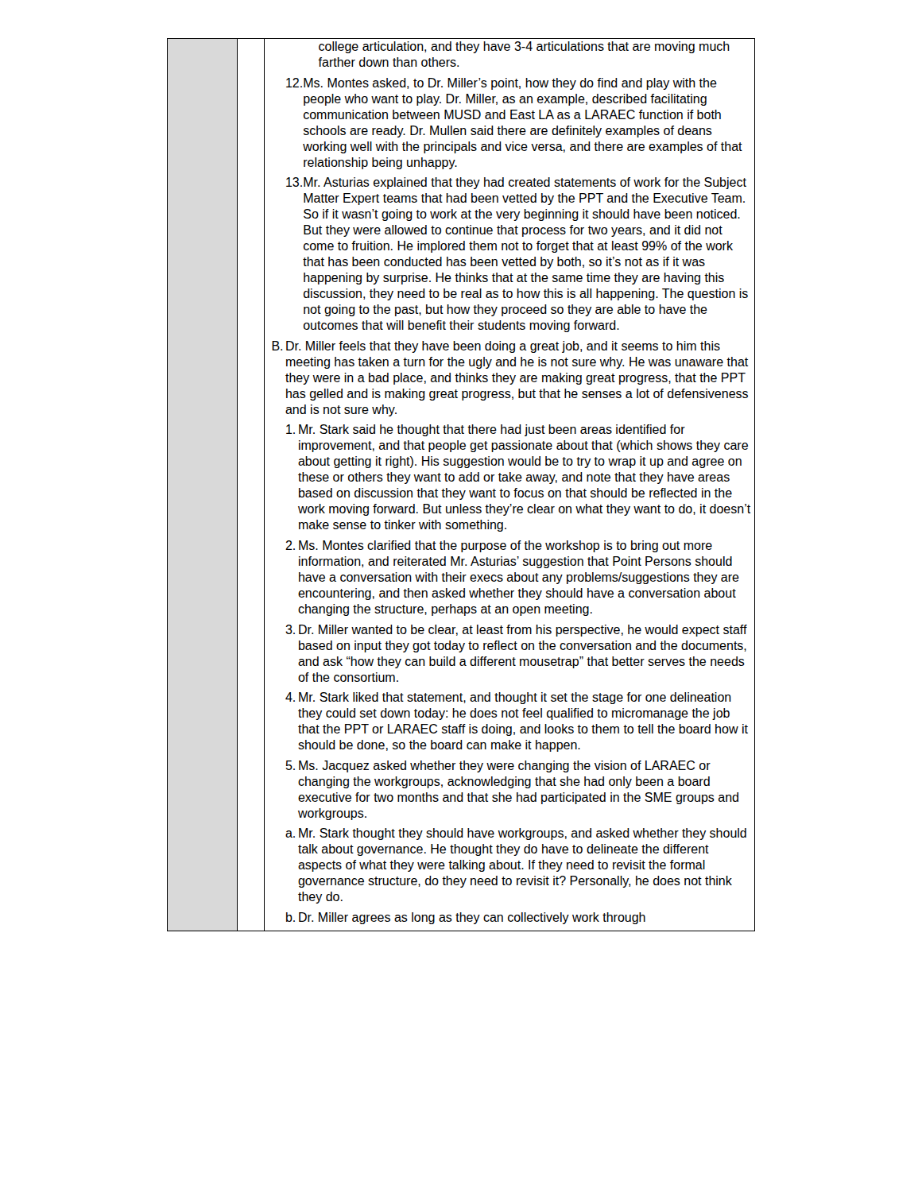| | | college articulation, and they have 3-4 articulations that are moving much farther down than others. 12. Ms. Montes asked, to Dr. Miller’s point, how they do find and play with the people who want to play. Dr. Miller, as an example, described facilitating communication between MUSD and East LA as a LARAEC function if both schools are ready. Dr. Mullen said there are definitely examples of deans working well with the principals and vice versa, and there are examples of that relationship being unhappy. 13. Mr. Asturias explained that they had created statements of work for the Subject Matter Expert teams that had been vetted by the PPT and the Executive Team. So if it wasn’t going to work at the very beginning it should have been noticed. But they were allowed to continue that process for two years, and it did not come to fruition. He implored them not to forget that at least 99% of the work that has been conducted has been vetted by both, so it’s not as if it was happening by surprise. He thinks that at the same time they are having this discussion, they need to be real as to how this is all happening. The question is not going to the past, but how they proceed so they are able to have the outcomes that will benefit their students moving forward. B. Dr. Miller feels that they have been doing a great job, and it seems to him this meeting has taken a turn for the ugly and he is not sure why. He was unaware that they were in a bad place, and thinks they are making great progress, that the PPT has gelled and is making great progress, but that he senses a lot of defensiveness and is not sure why. 1. Mr. Stark said he thought that there had just been areas identified for improvement, and that people get passionate about that (which shows they care about getting it right). His suggestion would be to try to wrap it up and agree on these or others they want to add or take away, and note that they have areas based on discussion that they want to focus on that should be reflected in the work moving forward. But unless they’re clear on what they want to do, it doesn’t make sense to tinker with something. 2. Ms. Montes clarified that the purpose of the workshop is to bring out more information, and reiterated Mr. Asturias’ suggestion that Point Persons should have a conversation with their execs about any problems/suggestions they are encountering, and then asked whether they should have a conversation about changing the structure, perhaps at an open meeting. 3. Dr. Miller wanted to be clear, at least from his perspective, he would expect staff based on input they got today to reflect on the conversation and the documents, and ask “how they can build a different mousetrap” that better serves the needs of the consortium. 4. Mr. Stark liked that statement, and thought it set the stage for one delineation they could set down today: he does not feel qualified to micromanage the job that the PPT or LARAEC staff is doing, and looks to them to tell the board how it should be done, so the board can make it happen. 5. Ms. Jacquez asked whether they were changing the vision of LARAEC or changing the workgroups, acknowledging that she had only been a board executive for two months and that she had participated in the SME groups and workgroups. a. Mr. Stark thought they should have workgroups, and asked whether they should talk about governance. He thought they do have to delineate the different aspects of what they were talking about. If they need to revisit the formal governance structure, do they need to revisit it? Personally, he does not think they do. b. Dr. Miller agrees as long as they can collectively work through |